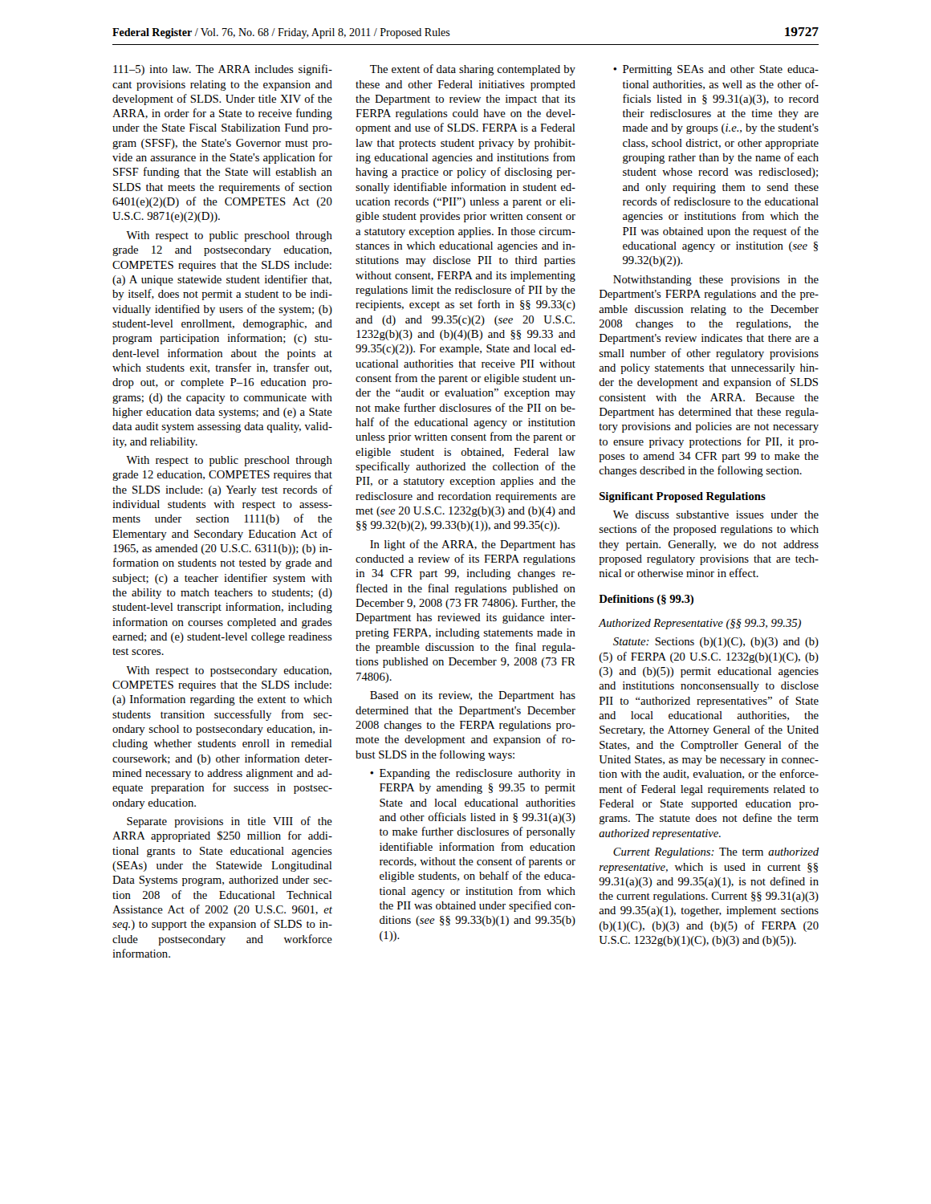Federal Register / Vol. 76, No. 68 / Friday, April 8, 2011 / Proposed Rules 19727
111–5) into law. The ARRA includes significant provisions relating to the expansion and development of SLDS. Under title XIV of the ARRA, in order for a State to receive funding under the State Fiscal Stabilization Fund program (SFSF), the State's Governor must provide an assurance in the State's application for SFSF funding that the State will establish an SLDS that meets the requirements of section 6401(e)(2)(D) of the COMPETES Act (20 U.S.C. 9871(e)(2)(D)).
With respect to public preschool through grade 12 and postsecondary education, COMPETES requires that the SLDS include: (a) A unique statewide student identifier that, by itself, does not permit a student to be individually identified by users of the system; (b) student-level enrollment, demographic, and program participation information; (c) student-level information about the points at which students exit, transfer in, transfer out, drop out, or complete P–16 education programs; (d) the capacity to communicate with higher education data systems; and (e) a State data audit system assessing data quality, validity, and reliability.
With respect to public preschool through grade 12 education, COMPETES requires that the SLDS include: (a) Yearly test records of individual students with respect to assessments under section 1111(b) of the Elementary and Secondary Education Act of 1965, as amended (20 U.S.C. 6311(b)); (b) information on students not tested by grade and subject; (c) a teacher identifier system with the ability to match teachers to students; (d) student-level transcript information, including information on courses completed and grades earned; and (e) student-level college readiness test scores.
With respect to postsecondary education, COMPETES requires that the SLDS include: (a) Information regarding the extent to which students transition successfully from secondary school to postsecondary education, including whether students enroll in remedial coursework; and (b) other information determined necessary to address alignment and adequate preparation for success in postsecondary education.
Separate provisions in title VIII of the ARRA appropriated $250 million for additional grants to State educational agencies (SEAs) under the Statewide Longitudinal Data Systems program, authorized under section 208 of the Educational Technical Assistance Act of 2002 (20 U.S.C. 9601, et seq.) to support the expansion of SLDS to include postsecondary and workforce information.
The extent of data sharing contemplated by these and other Federal initiatives prompted the Department to review the impact that its FERPA regulations could have on the development and use of SLDS. FERPA is a Federal law that protects student privacy by prohibiting educational agencies and institutions from having a practice or policy of disclosing personally identifiable information in student education records (“PII”) unless a parent or eligible student provides prior written consent or a statutory exception applies. In those circumstances in which educational agencies and institutions may disclose PII to third parties without consent, FERPA and its implementing regulations limit the redisclosure of PII by the recipients, except as set forth in §§ 99.33(c) and (d) and 99.35(c)(2) (see 20 U.S.C. 1232g(b)(3) and (b)(4)(B) and §§ 99.33 and 99.35(c)(2)). For example, State and local educational authorities that receive PII without consent from the parent or eligible student under the “audit or evaluation” exception may not make further disclosures of the PII on behalf of the educational agency or institution unless prior written consent from the parent or eligible student is obtained, Federal law specifically authorized the collection of the PII, or a statutory exception applies and the redisclosure and recordation requirements are met (see 20 U.S.C. 1232g(b)(3) and (b)(4) and §§ 99.32(b)(2), 99.33(b)(1)), and 99.35(c)).
In light of the ARRA, the Department has conducted a review of its FERPA regulations in 34 CFR part 99, including changes reflected in the final regulations published on December 9, 2008 (73 FR 74806). Further, the Department has reviewed its guidance interpreting FERPA, including statements made in the preamble discussion to the final regulations published on December 9, 2008 (73 FR 74806).
Based on its review, the Department has determined that the Department's December 2008 changes to the FERPA regulations promote the development and expansion of robust SLDS in the following ways:
Expanding the redisclosure authority in FERPA by amending § 99.35 to permit State and local educational authorities and other officials listed in § 99.31(a)(3) to make further disclosures of personally identifiable information from education records, without the consent of parents or eligible students, on behalf of the educational agency or institution from which the PII was obtained under specified conditions (see §§ 99.33(b)(1) and 99.35(b)(1)).
Permitting SEAs and other State educational authorities, as well as the other officials listed in § 99.31(a)(3), to record their redisclosures at the time they are made and by groups (i.e., by the student's class, school district, or other appropriate grouping rather than by the name of each student whose record was redisclosed); and only requiring them to send these records of redisclosure to the educational agencies or institutions from which the PII was obtained upon the request of the educational agency or institution (see § 99.32(b)(2)).
Notwithstanding these provisions in the Department's FERPA regulations and the preamble discussion relating to the December 2008 changes to the regulations, the Department's review indicates that there are a small number of other regulatory provisions and policy statements that unnecessarily hinder the development and expansion of SLDS consistent with the ARRA. Because the Department has determined that these regulatory provisions and policies are not necessary to ensure privacy protections for PII, it proposes to amend 34 CFR part 99 to make the changes described in the following section.
Significant Proposed Regulations
We discuss substantive issues under the sections of the proposed regulations to which they pertain. Generally, we do not address proposed regulatory provisions that are technical or otherwise minor in effect.
Definitions (§ 99.3)
Authorized Representative (§§ 99.3, 99.35)
Statute: Sections (b)(1)(C), (b)(3) and (b)(5) of FERPA (20 U.S.C. 1232g(b)(1)(C), (b)(3) and (b)(5)) permit educational agencies and institutions nonconsensually to disclose PII to “authorized representatives” of State and local educational authorities, the Secretary, the Attorney General of the United States, and the Comptroller General of the United States, as may be necessary in connection with the audit, evaluation, or the enforcement of Federal legal requirements related to Federal or State supported education programs. The statute does not define the term authorized representative.
Current Regulations: The term authorized representative, which is used in current §§ 99.31(a)(3) and 99.35(a)(1), is not defined in the current regulations. Current §§ 99.31(a)(3) and 99.35(a)(1), together, implement sections (b)(1)(C), (b)(3) and (b)(5) of FERPA (20 U.S.C. 1232g(b)(1)(C), (b)(3) and (b)(5)).